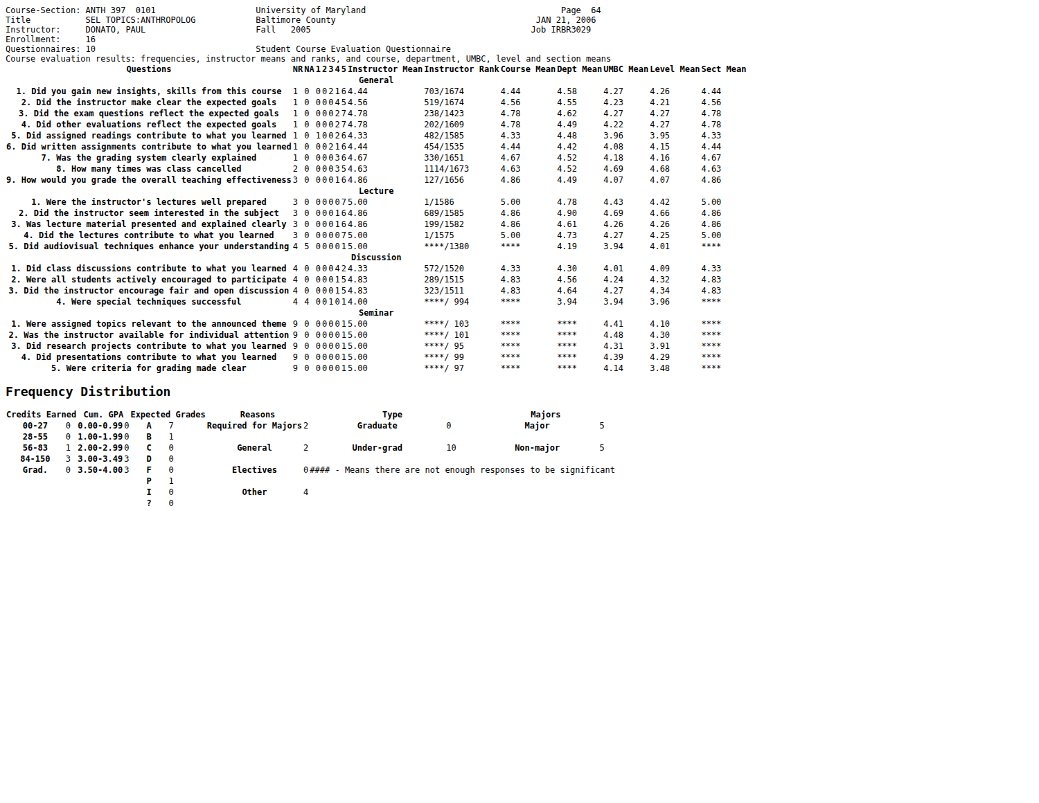Course-Section: ANTH 397  0101                    University of Maryland                                       Page  64
Title           SEL TOPICS:ANTHROPOLOG            Baltimore County                                        JAN 21, 2006
Instructor:     DONATO, PAUL                      Fall   2005                                            Job IRBR3029
Enrollment:     16
Questionnaires: 10                                Student Course Evaluation Questionnaire
Course evaluation results: frequencies, instructor means and ranks, and course, department, UMBC, level and section means
| Questions | NR | NA | 1 | 2 | 3 | 4 | 5 | Instructor Mean | Instructor Rank | Course Mean | Dept Mean | UMBC Mean | Level Mean | Sect Mean |
| --- | --- | --- | --- | --- | --- | --- | --- | --- | --- | --- | --- | --- | --- | --- |
| General |
| 1. Did you gain new insights, skills from this course | 1 | 0 | 0 | 0 | 2 | 1 | 6 | 4.44 | 703/1674 | 4.44 | 4.58 | 4.27 | 4.26 | 4.44 |
| 2. Did the instructor make clear the expected goals | 1 | 0 | 0 | 0 | 0 | 4 | 5 | 4.56 | 519/1674 | 4.56 | 4.55 | 4.23 | 4.21 | 4.56 |
| 3. Did the exam questions reflect the expected goals | 1 | 0 | 0 | 0 | 0 | 2 | 7 | 4.78 | 238/1423 | 4.78 | 4.62 | 4.27 | 4.27 | 4.78 |
| 4. Did other evaluations reflect the expected goals | 1 | 0 | 0 | 0 | 0 | 2 | 7 | 4.78 | 202/1609 | 4.78 | 4.49 | 4.22 | 4.27 | 4.78 |
| 5. Did assigned readings contribute to what you learned | 1 | 0 | 1 | 0 | 0 | 2 | 6 | 4.33 | 482/1585 | 4.33 | 4.48 | 3.96 | 3.95 | 4.33 |
| 6. Did written assignments contribute to what you learned | 1 | 0 | 0 | 0 | 2 | 1 | 6 | 4.44 | 454/1535 | 4.44 | 4.42 | 4.08 | 4.15 | 4.44 |
| 7. Was the grading system clearly explained | 1 | 0 | 0 | 0 | 0 | 3 | 6 | 4.67 | 330/1651 | 4.67 | 4.52 | 4.18 | 4.16 | 4.67 |
| 8. How many times was class cancelled | 2 | 0 | 0 | 0 | 0 | 3 | 5 | 4.63 | 1114/1673 | 4.63 | 4.52 | 4.69 | 4.68 | 4.63 |
| 9. How would you grade the overall teaching effectiveness | 3 | 0 | 0 | 0 | 0 | 1 | 6 | 4.86 | 127/1656 | 4.86 | 4.49 | 4.07 | 4.07 | 4.86 |
| Lecture |
| 1. Were the instructor's lectures well prepared | 3 | 0 | 0 | 0 | 0 | 0 | 7 | 5.00 | 1/1586 | 5.00 | 4.78 | 4.43 | 4.42 | 5.00 |
| 2. Did the instructor seem interested in the subject | 3 | 0 | 0 | 0 | 0 | 1 | 6 | 4.86 | 689/1585 | 4.86 | 4.90 | 4.69 | 4.66 | 4.86 |
| 3. Was lecture material presented and explained clearly | 3 | 0 | 0 | 0 | 0 | 1 | 6 | 4.86 | 199/1582 | 4.86 | 4.61 | 4.26 | 4.26 | 4.86 |
| 4. Did the lectures contribute to what you learned | 3 | 0 | 0 | 0 | 0 | 0 | 7 | 5.00 | 1/1575 | 5.00 | 4.73 | 4.27 | 4.25 | 5.00 |
| 5. Did audiovisual techniques enhance your understanding | 4 | 5 | 0 | 0 | 0 | 0 | 1 | 5.00 | ****/1380 | **** | 4.19 | 3.94 | 4.01 | **** |
| Discussion |
| 1. Did class discussions contribute to what you learned | 4 | 0 | 0 | 0 | 0 | 4 | 2 | 4.33 | 572/1520 | 4.33 | 4.30 | 4.01 | 4.09 | 4.33 |
| 2. Were all students actively encouraged to participate | 4 | 0 | 0 | 0 | 0 | 1 | 5 | 4.83 | 289/1515 | 4.83 | 4.56 | 4.24 | 4.32 | 4.83 |
| 3. Did the instructor encourage fair and open discussion | 4 | 0 | 0 | 0 | 0 | 1 | 5 | 4.83 | 323/1511 | 4.83 | 4.64 | 4.27 | 4.34 | 4.83 |
| 4. Were special techniques successful | 4 | 4 | 0 | 0 | 1 | 0 | 1 | 4.00 | ****/ 994 | **** | 3.94 | 3.94 | 3.96 | **** |
| Seminar |
| 1. Were assigned topics relevant to the announced theme | 9 | 0 | 0 | 0 | 0 | 0 | 1 | 5.00 | ****/ 103 | **** | **** | 4.41 | 4.10 | **** |
| 2. Was the instructor available for individual attention | 9 | 0 | 0 | 0 | 0 | 0 | 1 | 5.00 | ****/ 101 | **** | **** | 4.48 | 4.30 | **** |
| 3. Did research projects contribute to what you learned | 9 | 0 | 0 | 0 | 0 | 0 | 1 | 5.00 | ****/ 95 | **** | **** | 4.31 | 3.91 | **** |
| 4. Did presentations contribute to what you learned | 9 | 0 | 0 | 0 | 0 | 0 | 1 | 5.00 | ****/ 99 | **** | **** | 4.39 | 4.29 | **** |
| 5. Were criteria for grading made clear | 9 | 0 | 0 | 0 | 0 | 0 | 1 | 5.00 | ****/ 97 | **** | **** | 4.14 | 3.48 | **** |
Frequency Distribution
| Credits Earned | Cum. GPA | Expected Grades | Reasons | Type | Majors |
| --- | --- | --- | --- | --- | --- |
| 00-27 | 0 | 0.00-0.99 | 0 | A | 7 | Required for Majors | 2 | Graduate | 0 | Major | 5 |
| 28-55 | 0 | 1.00-1.99 | 0 | B | 1 | | | | | | |
| 56-83 | 1 | 2.00-2.99 | 0 | C | 0 | General | 2 | Under-grad | 10 | Non-major | 5 |
| 84-150 | 3 | 3.00-3.49 | 3 | D | 0 | | | | | | |
| Grad. | 0 | 3.50-4.00 | 3 | F | 0 | Electives | 0 | #### - Means there are not enough responses to be significant |
| | | | | P | 1 | | | |
| | | | | I | 0 | Other | 4 | |
| | | | | ? | 0 | | | |